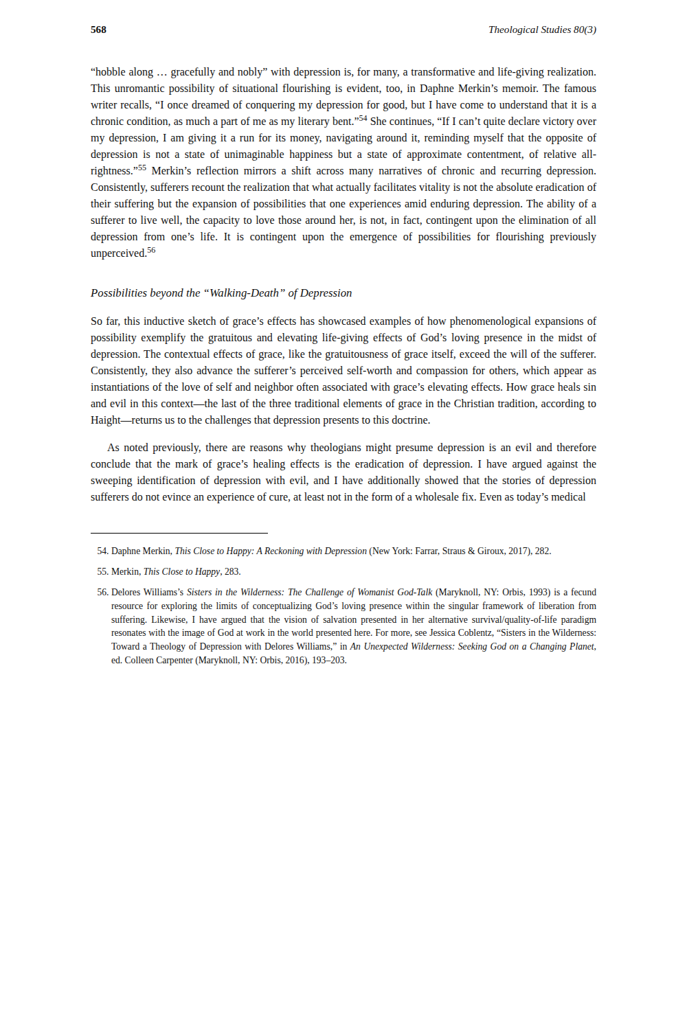568 Theological Studies 80(3)
“hobble along … gracefully and nobly” with depression is, for many, a transformative and life-giving realization. This unromantic possibility of situational flourishing is evident, too, in Daphne Merkin’s memoir. The famous writer recalls, “I once dreamed of conquering my depression for good, but I have come to understand that it is a chronic condition, as much a part of me as my literary bent.”54 She continues, “If I can’t quite declare victory over my depression, I am giving it a run for its money, navigating around it, reminding myself that the opposite of depression is not a state of unimaginable happiness but a state of approximate contentment, of relative all-rightness.”55 Merkin’s reflection mirrors a shift across many narratives of chronic and recurring depression. Consistently, sufferers recount the realization that what actually facilitates vitality is not the absolute eradication of their suffering but the expansion of possibilities that one experiences amid enduring depression. The ability of a sufferer to live well, the capacity to love those around her, is not, in fact, contingent upon the elimination of all depression from one’s life. It is contingent upon the emergence of possibilities for flourishing previously unperceived.56
Possibilities beyond the “Walking-Death” of Depression
So far, this inductive sketch of grace’s effects has showcased examples of how phenomenological expansions of possibility exemplify the gratuitous and elevating life-giving effects of God’s loving presence in the midst of depression. The contextual effects of grace, like the gratuitousness of grace itself, exceed the will of the sufferer. Consistently, they also advance the sufferer’s perceived self-worth and compassion for others, which appear as instantiations of the love of self and neighbor often associated with grace’s elevating effects. How grace heals sin and evil in this context—the last of the three traditional elements of grace in the Christian tradition, according to Haight—returns us to the challenges that depression presents to this doctrine.
As noted previously, there are reasons why theologians might presume depression is an evil and therefore conclude that the mark of grace’s healing effects is the eradication of depression. I have argued against the sweeping identification of depression with evil, and I have additionally showed that the stories of depression sufferers do not evince an experience of cure, at least not in the form of a wholesale fix. Even as today’s medical
Daphne Merkin, This Close to Happy: A Reckoning with Depression (New York: Farrar, Straus & Giroux, 2017), 282.
Merkin, This Close to Happy, 283.
Delores Williams’s Sisters in the Wilderness: The Challenge of Womanist God-Talk (Maryknoll, NY: Orbis, 1993) is a fecund resource for exploring the limits of conceptualizing God’s loving presence within the singular framework of liberation from suffering. Likewise, I have argued that the vision of salvation presented in her alternative survival/quality-of-life paradigm resonates with the image of God at work in the world presented here. For more, see Jessica Coblentz, “Sisters in the Wilderness: Toward a Theology of Depression with Delores Williams,” in An Unexpected Wilderness: Seeking God on a Changing Planet, ed. Colleen Carpenter (Maryknoll, NY: Orbis, 2016), 193–203.